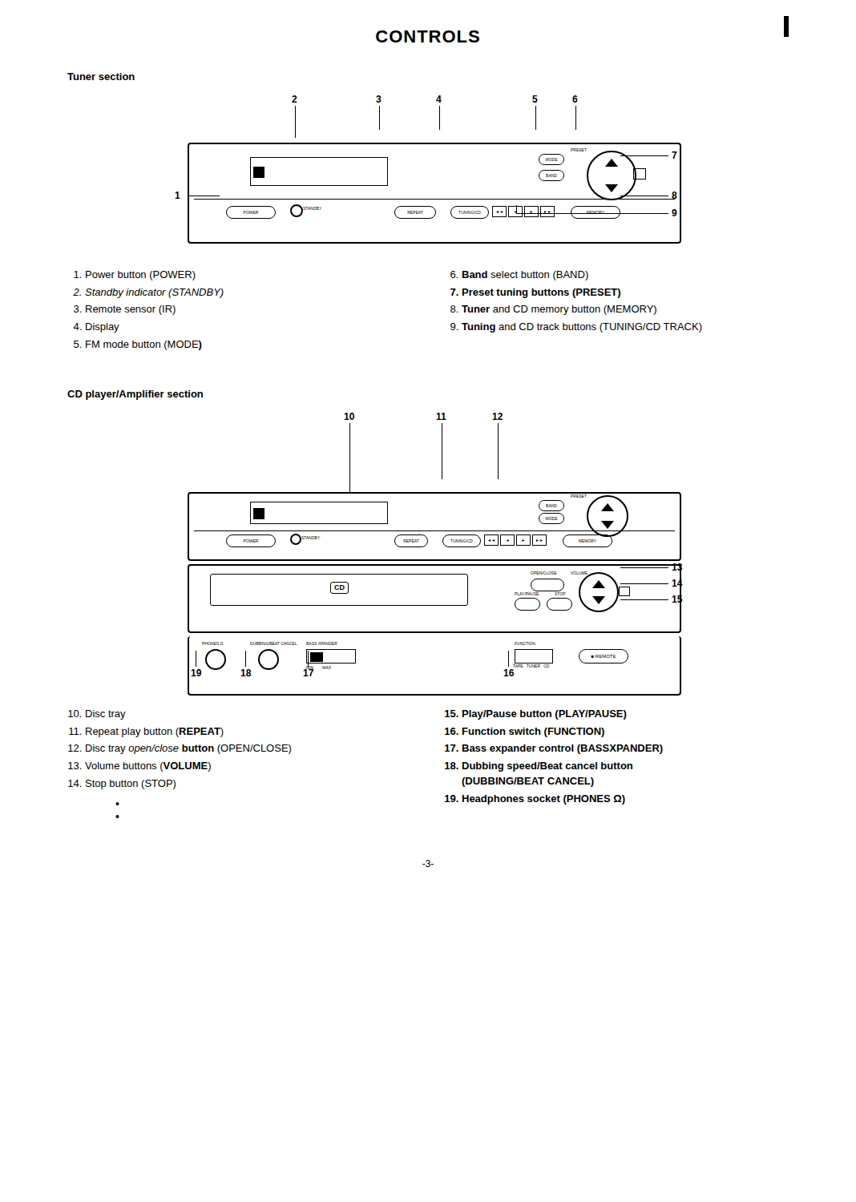CONTROLS
Tuner section
2 3 4 5 6
MODE
BAND
PRESET
POWER
STANDBY
REPEAT
TUNING/CD TRACK
◄◄
◄
►
►►
MEMORY
7
8
9
1
Power button (POWER)
Standby indicator (STANDBY)
Remote sensor (IR)
Display
FM mode button (MODE)
Band select button (BAND)
Preset tuning buttons (PRESET)
Tuner and CD memory button (MEMORY)
Tuning and CD track buttons (TUNING/CD TRACK)
CD player/Amplifier section
10 11 12
BAND
MODE
PRESET
POWER
STANDBY
REPEAT
TUNING/CD TRACK
◄◄
◄
►
►►
MEMORY
CD
OPEN/CLOSE
VOLUME
PLAY/PAUSE
STOP
PHONES Ω
DUBBING/BEAT CANCEL
BASS XPANDER
MIN MAX
FUNCTION
TAPE TUNER CD
■ REMOTE
13
14
15
19
18
17
16
Disc tray
Repeat play button (REPEAT)
Disc tray open/close button (OPEN/CLOSE)
Volume buttons (VOLUME)
Stop button (STOP)
Play/Pause button (PLAY/PAUSE)
Function switch (FUNCTION)
Bass expander control (BASSXPANDER)
Dubbing speed/Beat cancel button
(DUBBING/BEAT CANCEL)
Headphones socket (PHONES Ω)
•
•
-3-